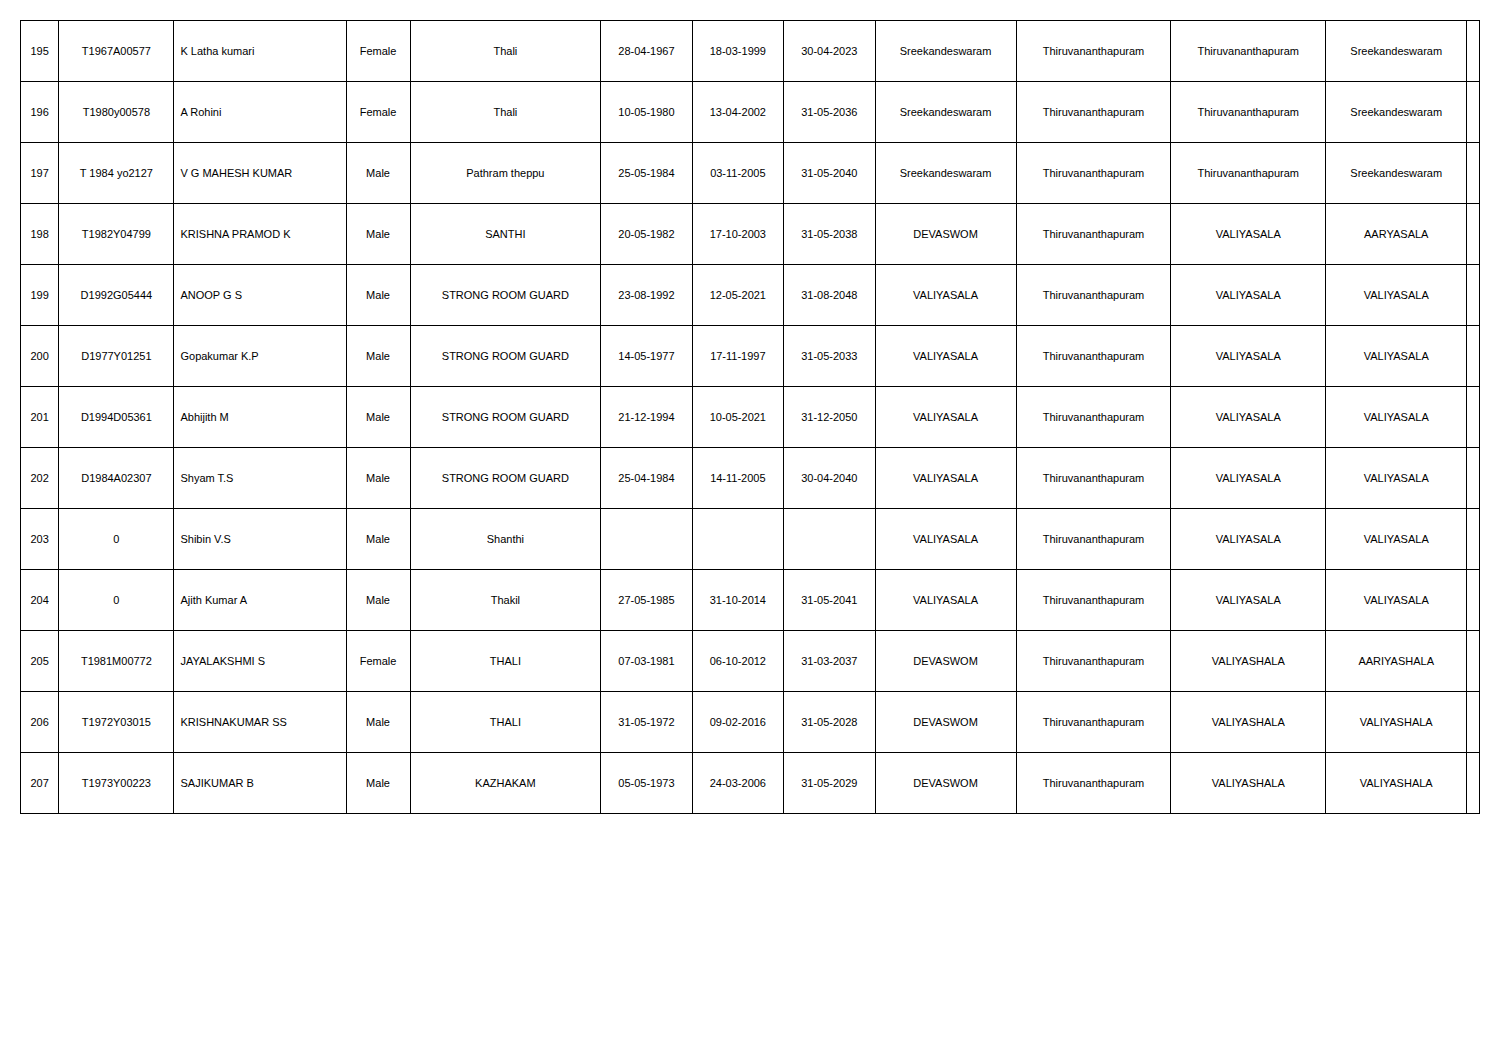| 195 | T1967A00577 | K Latha kumari | Female | Thali | 28-04-1967 | 18-03-1999 | 30-04-2023 | Sreekandeswaram | Thiruvananthapuram | Thiruvananthapuram | Sreekandeswaram | |
| 196 | T1980y00578 | A Rohini | Female | Thali | 10-05-1980 | 13-04-2002 | 31-05-2036 | Sreekandeswaram | Thiruvananthapuram | Thiruvananthapuram | Sreekandeswaram | |
| 197 | T 1984 yo2127 | V G MAHESH KUMAR | Male | Pathram theppu | 25-05-1984 | 03-11-2005 | 31-05-2040 | Sreekandeswaram | Thiruvananthapuram | Thiruvananthapuram | Sreekandeswaram | |
| 198 | T1982Y04799 | KRISHNA PRAMOD K | Male | SANTHI | 20-05-1982 | 17-10-2003 | 31-05-2038 | DEVASWOM | Thiruvananthapuram | VALIYASALA | AARYASALA | |
| 199 | D1992G05444 | ANOOP G S | Male | STRONG ROOM GUARD | 23-08-1992 | 12-05-2021 | 31-08-2048 | VALIYASALA | Thiruvananthapuram | VALIYASALA | VALIYASALA | |
| 200 | D1977Y01251 | Gopakumar K.P | Male | STRONG ROOM GUARD | 14-05-1977 | 17-11-1997 | 31-05-2033 | VALIYASALA | Thiruvananthapuram | VALIYASALA | VALIYASALA | |
| 201 | D1994D05361 | Abhijith M | Male | STRONG ROOM GUARD | 21-12-1994 | 10-05-2021 | 31-12-2050 | VALIYASALA | Thiruvananthapuram | VALIYASALA | VALIYASALA | |
| 202 | D1984A02307 | Shyam T.S | Male | STRONG ROOM GUARD | 25-04-1984 | 14-11-2005 | 30-04-2040 | VALIYASALA | Thiruvananthapuram | VALIYASALA | VALIYASALA | |
| 203 | 0 | Shibin V.S | Male | Shanthi | | | | VALIYASALA | Thiruvananthapuram | VALIYASALA | VALIYASALA | |
| 204 | 0 | Ajith Kumar A | Male | Thakil | 27-05-1985 | 31-10-2014 | 31-05-2041 | VALIYASALA | Thiruvananthapuram | VALIYASALA | VALIYASALA | |
| 205 | T1981M00772 | JAYALAKSHMI S | Female | THALI | 07-03-1981 | 06-10-2012 | 31-03-2037 | DEVASWOM | Thiruvananthapuram | VALIYASHALA | AARIYASHALA | |
| 206 | T1972Y03015 | KRISHNAKUMAR SS | Male | THALI | 31-05-1972 | 09-02-2016 | 31-05-2028 | DEVASWOM | Thiruvananthapuram | VALIYASHALA | VALIYASHALA | |
| 207 | T1973Y00223 | SAJIKUMAR B | Male | KAZHAKAM | 05-05-1973 | 24-03-2006 | 31-05-2029 | DEVASWOM | Thiruvananthapuram | VALIYASHALA | VALIYASHALA | |